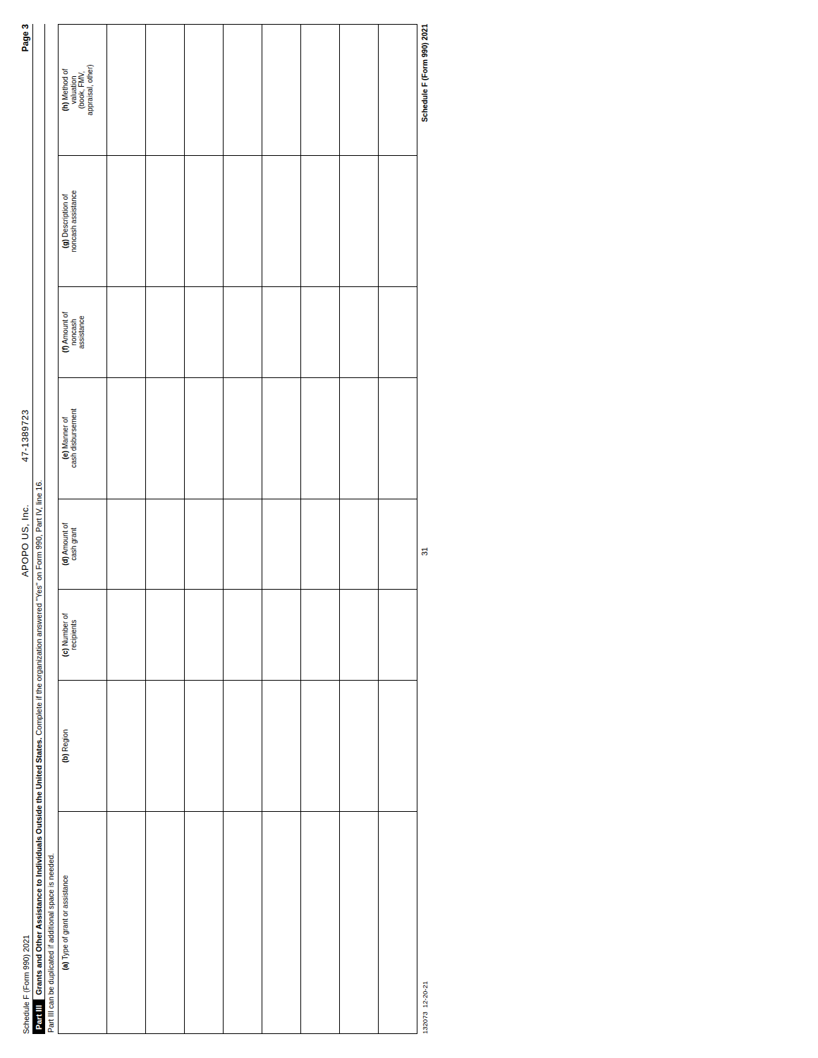Schedule F (Form 990) 2021
APOPO US, Inc. 47-1389723
Page 3
Part III
Grants and Other Assistance to Individuals Outside the United States. Complete if the organization answered "Yes" on Form 990, Part IV, line 16.
Part III can be duplicated if additional space is needed.
| (a) Type of grant or assistance | (b) Region | (c) Number of recipients | (d) Amount of cash grant | (e) Manner of cash disbursement | (f) Amount of noncash assistance | (g) Description of noncash assistance | (h) Method of valuation (book, FMV, appraisal, other) |
| --- | --- | --- | --- | --- | --- | --- | --- |
132073 12-20-21
31
Schedule F (Form 990) 2021